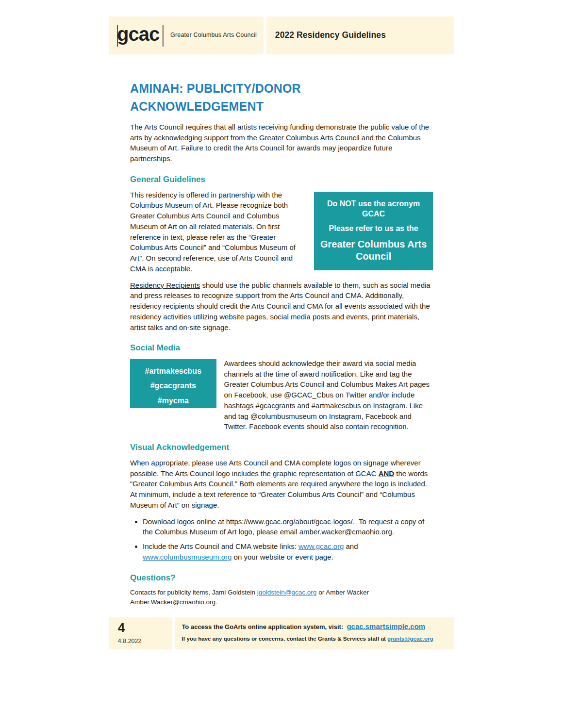gcac Greater Columbus Arts Council
2022 Residency Guidelines
AMINAH: PUBLICITY/DONOR ACKNOWLEDGEMENT
The Arts Council requires that all artists receiving funding demonstrate the public value of the arts by acknowledging support from the Greater Columbus Arts Council and the Columbus Museum of Art. Failure to credit the Arts Council for awards may jeopardize future partnerships.
General Guidelines
Do NOT use the acronym GCAC
Please refer to us as the
Greater Columbus Arts Council
This residency is offered in partnership with the Columbus Museum of Art. Please recognize both Greater Columbus Arts Council and Columbus Museum of Art on all related materials. On first reference in text, please refer as the “Greater Columbus Arts Council” and “Columbus Museum of Art”. On second reference, use of Arts Council and CMA is acceptable.
Residency Recipients should use the public channels available to them, such as social media and press releases to recognize support from the Arts Council and CMA. Additionally, residency recipients should credit the Arts Council and CMA for all events associated with the residency activities utilizing website pages, social media posts and events, print materials, artist talks and on-site signage.
Social Media
#artmakescbus
#gcacgrants
#mycma
Awardees should acknowledge their award via social media channels at the time of award notification. Like and tag the Greater Columbus Arts Council and Columbus Makes Art pages on Facebook, use @GCAC_Cbus on Twitter and/or include hashtags #gcacgrants and #artmakescbus on Instagram. Like and tag @columbusmuseum on Instagram, Facebook and Twitter. Facebook events should also contain recognition.
Visual Acknowledgement
When appropriate, please use Arts Council and CMA complete logos on signage wherever possible. The Arts Council logo includes the graphic representation of GCAC AND the words “Greater Columbus Arts Council.” Both elements are required anywhere the logo is included. At minimum, include a text reference to “Greater Columbus Arts Council” and “Columbus Museum of Art” on signage.
Download logos online at https://www.gcac.org/about/gcac-logos/. To request a copy of the Columbus Museum of Art logo, please email amber.wacker@cmaohio.org.
Include the Arts Council and CMA website links: www.gcac.org and www.columbusmuseum.org on your website or event page.
Questions?
Contacts for publicity items, Jami Goldstein jgoldstein@gcac.org or Amber Wacker Amber.Wacker@cmaohio.org.
4
4.8.2022
To access the GoArts online application system, visit: gcac.smartsimple.com
If you have any questions or concerns, contact the Grants & Services staff at grants@gcac.org